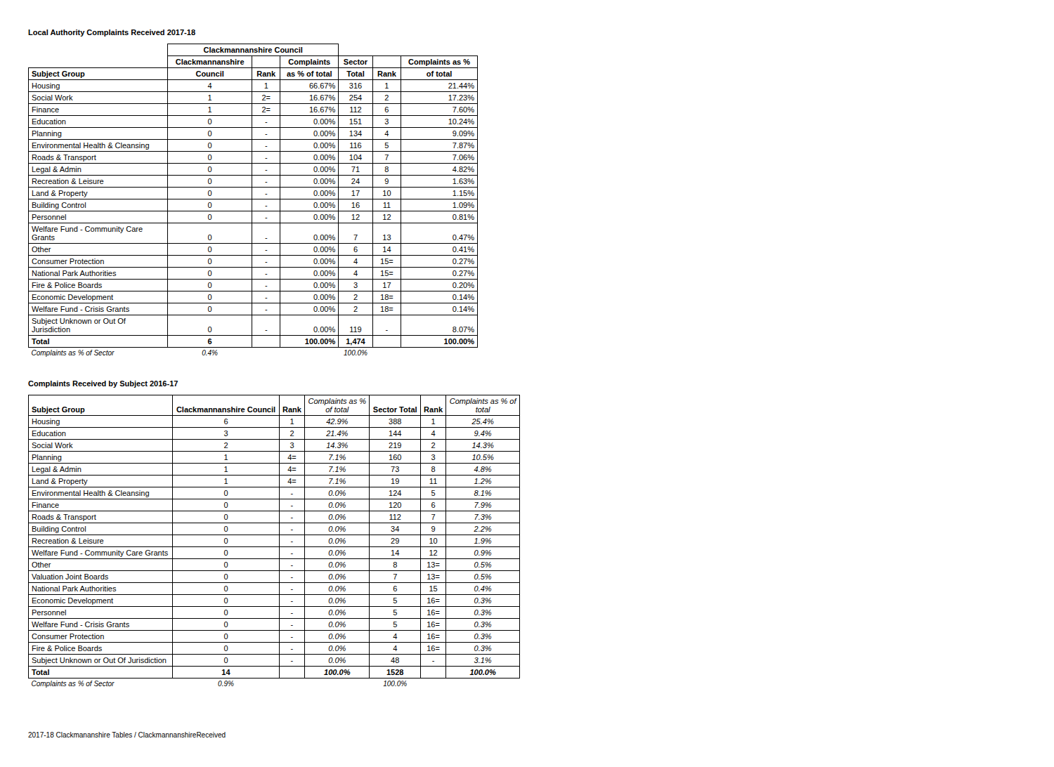Local Authority Complaints Received 2017-18
| | Clackmannanshire Council | | | |
| | Clackmannanshire | | Complaints | Sector | | Complaints as % |
| Subject Group | Council | Rank | as % of total | Total | Rank | of total |
| Housing | 4 | 1 | 66.67% | 316 | 1 | 21.44% |
| Social Work | 1 | 2= | 16.67% | 254 | 2 | 17.23% |
| Finance | 1 | 2= | 16.67% | 112 | 6 | 7.60% |
| Education | 0 | - | 0.00% | 151 | 3 | 10.24% |
| Planning | 0 | - | 0.00% | 134 | 4 | 9.09% |
| Environmental Health & Cleansing | 0 | - | 0.00% | 116 | 5 | 7.87% |
| Roads & Transport | 0 | - | 0.00% | 104 | 7 | 7.06% |
| Legal & Admin | 0 | - | 0.00% | 71 | 8 | 4.82% |
| Recreation & Leisure | 0 | - | 0.00% | 24 | 9 | 1.63% |
| Land & Property | 0 | - | 0.00% | 17 | 10 | 1.15% |
| Building Control | 0 | - | 0.00% | 16 | 11 | 1.09% |
| Personnel | 0 | - | 0.00% | 12 | 12 | 0.81% |
| Welfare Fund - Community Care Grants | 0 | - | 0.00% | 7 | 13 | 0.47% |
| Other | 0 | - | 0.00% | 6 | 14 | 0.41% |
| Consumer Protection | 0 | - | 0.00% | 4 | 15= | 0.27% |
| National Park Authorities | 0 | - | 0.00% | 4 | 15= | 0.27% |
| Fire & Police Boards | 0 | - | 0.00% | 3 | 17 | 0.20% |
| Economic Development | 0 | - | 0.00% | 2 | 18= | 0.14% |
| Welfare Fund - Crisis Grants | 0 | - | 0.00% | 2 | 18= | 0.14% |
| Subject Unknown or Out Of Jurisdiction | 0 | - | 0.00% | 119 | - | 8.07% |
| Total | 6 | | 100.00% | 1,474 | | 100.00% |
| Complaints as % of Sector | 0.4% | | | 100.0% | | |
Complaints Received by Subject 2016-17
| Subject Group | Clackmannanshire Council | Rank | Complaints as % of total | Sector Total | Rank | Complaints as % of total |
| --- | --- | --- | --- | --- | --- | --- |
| Housing | 6 | 1 | 42.9% | 388 | 1 | 25.4% |
| Education | 3 | 2 | 21.4% | 144 | 4 | 9.4% |
| Social Work | 2 | 3 | 14.3% | 219 | 2 | 14.3% |
| Planning | 1 | 4= | 7.1% | 160 | 3 | 10.5% |
| Legal & Admin | 1 | 4= | 7.1% | 73 | 8 | 4.8% |
| Land & Property | 1 | 4= | 7.1% | 19 | 11 | 1.2% |
| Environmental Health & Cleansing | 0 | - | 0.0% | 124 | 5 | 8.1% |
| Finance | 0 | - | 0.0% | 120 | 6 | 7.9% |
| Roads & Transport | 0 | - | 0.0% | 112 | 7 | 7.3% |
| Building Control | 0 | - | 0.0% | 34 | 9 | 2.2% |
| Recreation & Leisure | 0 | - | 0.0% | 29 | 10 | 1.9% |
| Welfare Fund - Community Care Grants | 0 | - | 0.0% | 14 | 12 | 0.9% |
| Other | 0 | - | 0.0% | 8 | 13= | 0.5% |
| Valuation Joint Boards | 0 | - | 0.0% | 7 | 13= | 0.5% |
| National Park Authorities | 0 | - | 0.0% | 6 | 15 | 0.4% |
| Economic Development | 0 | - | 0.0% | 5 | 16= | 0.3% |
| Personnel | 0 | - | 0.0% | 5 | 16= | 0.3% |
| Welfare Fund - Crisis Grants | 0 | - | 0.0% | 5 | 16= | 0.3% |
| Consumer Protection | 0 | - | 0.0% | 4 | 16= | 0.3% |
| Fire & Police Boards | 0 | - | 0.0% | 4 | 16= | 0.3% |
| Subject Unknown or Out Of Jurisdiction | 0 | - | 0.0% | 48 | - | 3.1% |
| Total | 14 | | 100.0% | 1528 | | 100.0% |
| Complaints as % of Sector | 0.9% | | | 100.0% | | |
2017-18 Clackmananshire Tables / ClackmannanshireReceived